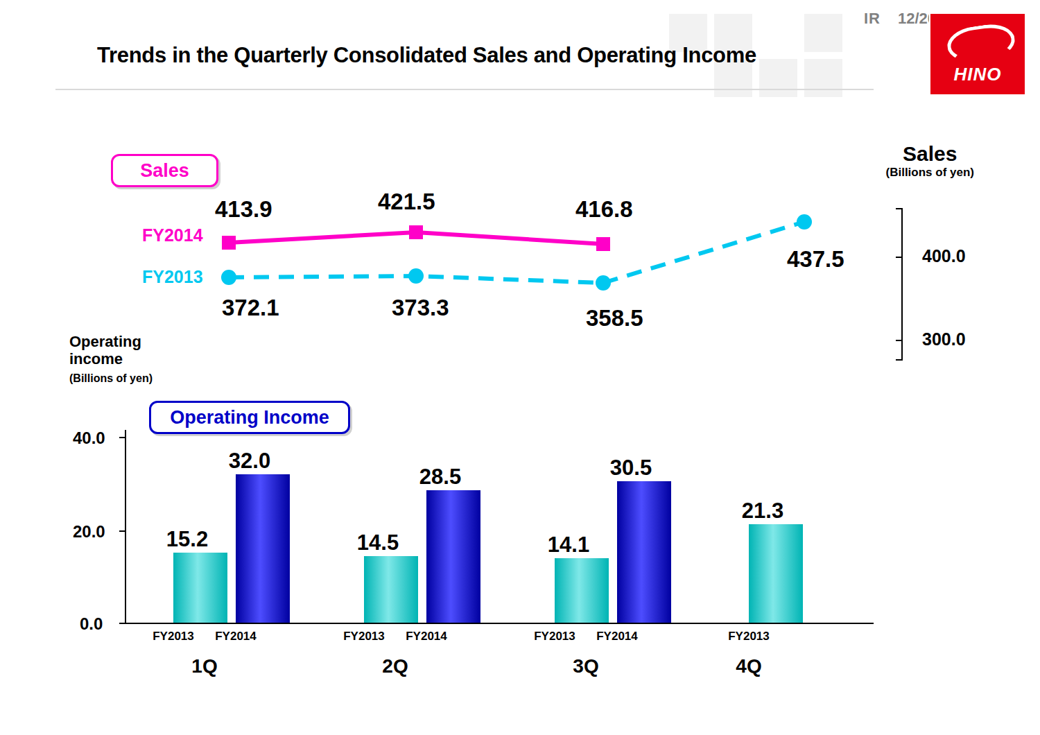IR
12/20
Trends in the Quarterly Consolidated Sales and Operating Income
Sales
(Billions of yen)
Sales
FY2014
FY2013
413.9
421.5
416.8
437.5
372.1
373.3
358.5
400.0
300.0
Operating
income
(Billions of yen)
Operating Income
40.0
20.0
0.0
15.2
32.0
14.5
28.5
14.1
30.5
21.3
FY2013
FY2014
FY2013
FY2014
FY2013
FY2014
FY2013
1Q
2Q
3Q
4Q